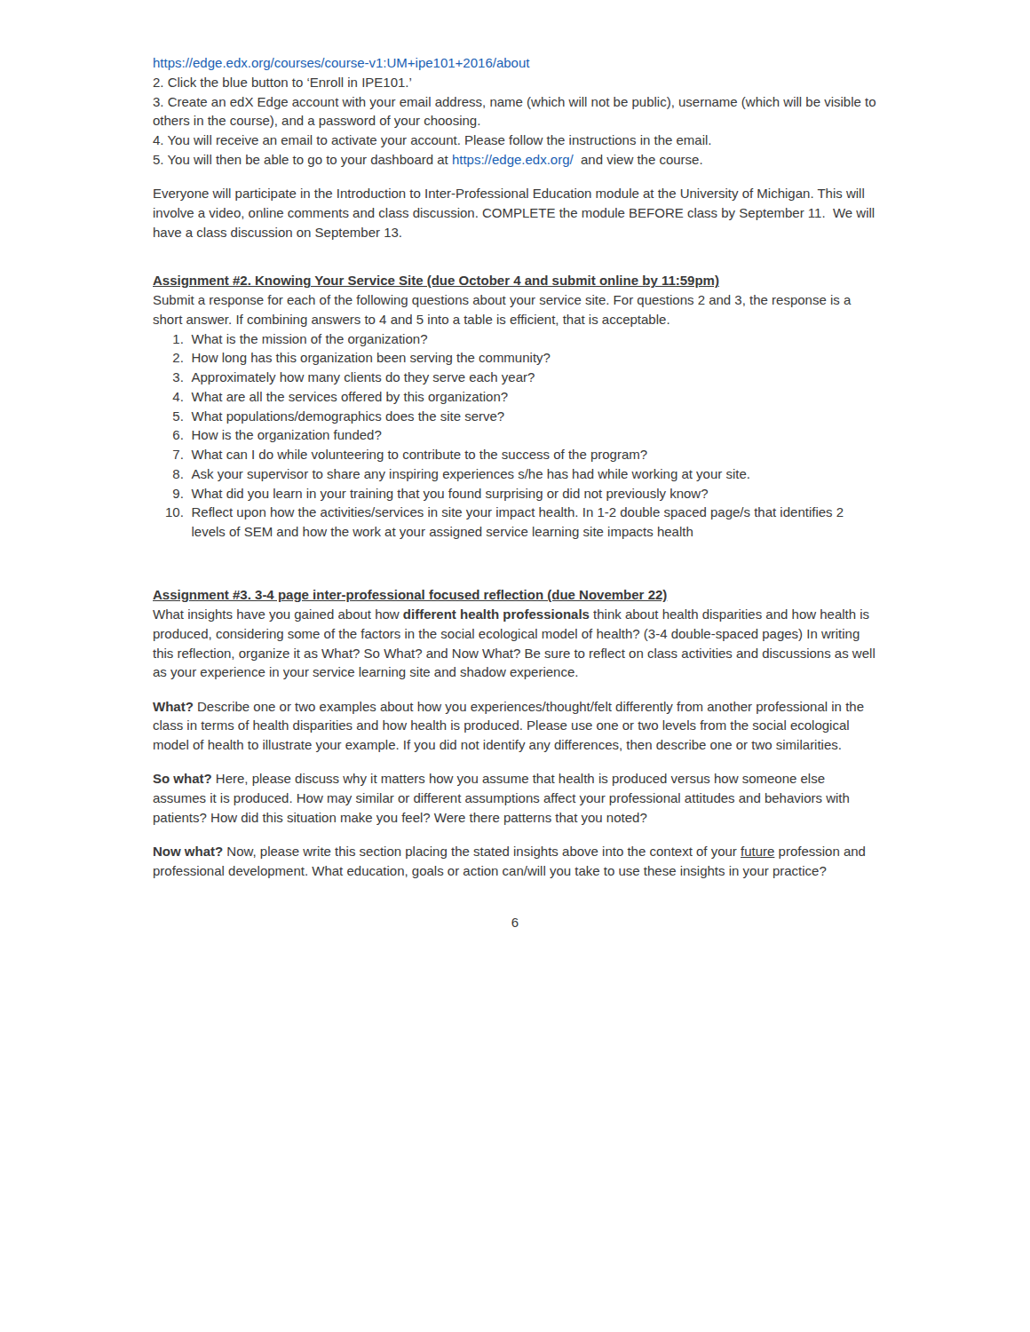https://edge.edx.org/courses/course-v1:UM+ipe101+2016/about
2. Click the blue button to ‘Enroll in IPE101.’
3. Create an edX Edge account with your email address, name (which will not be public), username (which will be visible to others in the course), and a password of your choosing.
4. You will receive an email to activate your account. Please follow the instructions in the email.
5. You will then be able to go to your dashboard at https://edge.edx.org/ and view the course.
Everyone will participate in the Introduction to Inter-Professional Education module at the University of Michigan. This will involve a video, online comments and class discussion. COMPLETE the module BEFORE class by September 11. We will have a class discussion on September 13.
Assignment #2. Knowing Your Service Site (due October 4 and submit online by 11:59pm)
Submit a response for each of the following questions about your service site. For questions 2 and 3, the response is a short answer. If combining answers to 4 and 5 into a table is efficient, that is acceptable.
What is the mission of the organization?
How long has this organization been serving the community?
Approximately how many clients do they serve each year?
What are all the services offered by this organization?
What populations/demographics does the site serve?
How is the organization funded?
What can I do while volunteering to contribute to the success of the program?
Ask your supervisor to share any inspiring experiences s/he has had while working at your site.
What did you learn in your training that you found surprising or did not previously know?
Reflect upon how the activities/services in site your impact health. In 1-2 double spaced page/s that identifies 2 levels of SEM and how the work at your assigned service learning site impacts health
Assignment #3. 3-4 page inter-professional focused reflection (due November 22)
What insights have you gained about how different health professionals think about health disparities and how health is produced, considering some of the factors in the social ecological model of health? (3-4 double-spaced pages) In writing this reflection, organize it as What? So What? and Now What? Be sure to reflect on class activities and discussions as well as your experience in your service learning site and shadow experience.
What? Describe one or two examples about how you experiences/thought/felt differently from another professional in the class in terms of health disparities and how health is produced. Please use one or two levels from the social ecological model of health to illustrate your example. If you did not identify any differences, then describe one or two similarities.
So what? Here, please discuss why it matters how you assume that health is produced versus how someone else assumes it is produced. How may similar or different assumptions affect your professional attitudes and behaviors with patients? How did this situation make you feel? Were there patterns that you noted?
Now what? Now, please write this section placing the stated insights above into the context of your future profession and professional development. What education, goals or action can/will you take to use these insights in your practice?
6